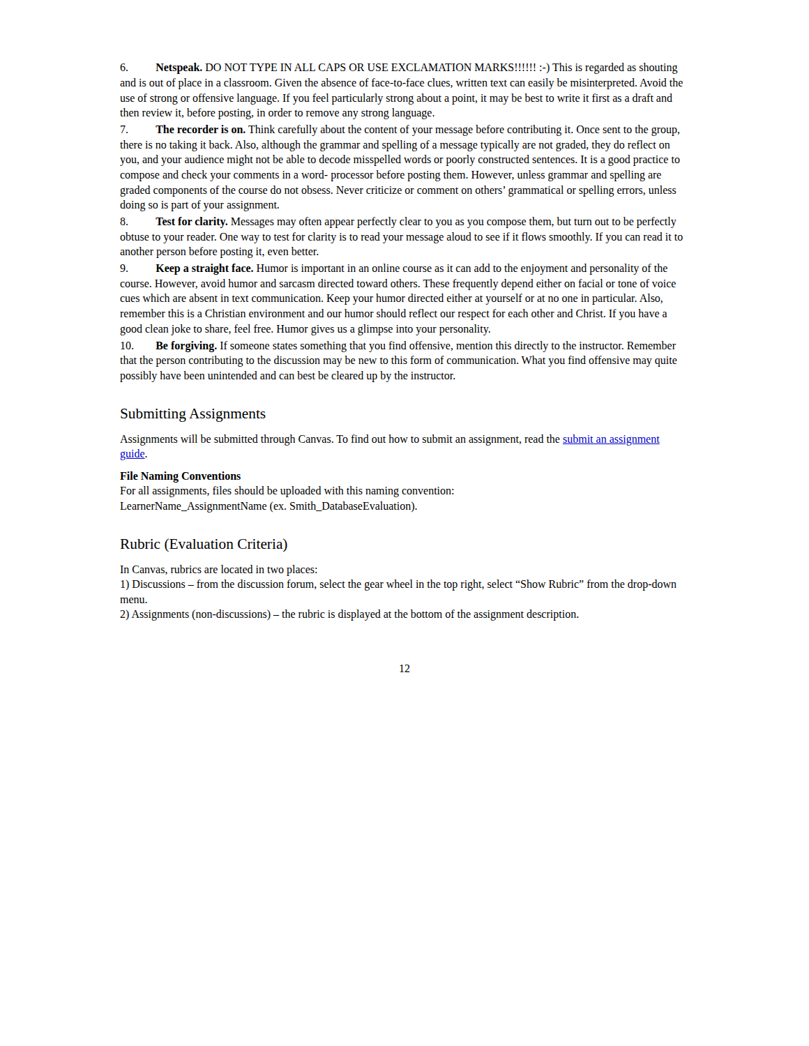6. Netspeak. DO NOT TYPE IN ALL CAPS OR USE EXCLAMATION MARKS!!!!!! :-) This is regarded as shouting and is out of place in a classroom. Given the absence of face-to-face clues, written text can easily be misinterpreted. Avoid the use of strong or offensive language. If you feel particularly strong about a point, it may be best to write it first as a draft and then review it, before posting, in order to remove any strong language.
7. The recorder is on. Think carefully about the content of your message before contributing it. Once sent to the group, there is no taking it back. Also, although the grammar and spelling of a message typically are not graded, they do reflect on you, and your audience might not be able to decode misspelled words or poorly constructed sentences. It is a good practice to compose and check your comments in a word- processor before posting them. However, unless grammar and spelling are graded components of the course do not obsess. Never criticize or comment on others’ grammatical or spelling errors, unless doing so is part of your assignment.
8. Test for clarity. Messages may often appear perfectly clear to you as you compose them, but turn out to be perfectly obtuse to your reader. One way to test for clarity is to read your message aloud to see if it flows smoothly. If you can read it to another person before posting it, even better.
9. Keep a straight face. Humor is important in an online course as it can add to the enjoyment and personality of the course. However, avoid humor and sarcasm directed toward others. These frequently depend either on facial or tone of voice cues which are absent in text communication. Keep your humor directed either at yourself or at no one in particular. Also, remember this is a Christian environment and our humor should reflect our respect for each other and Christ. If you have a good clean joke to share, feel free. Humor gives us a glimpse into your personality.
10. Be forgiving. If someone states something that you find offensive, mention this directly to the instructor. Remember that the person contributing to the discussion may be new to this form of communication. What you find offensive may quite possibly have been unintended and can best be cleared up by the instructor.
Submitting Assignments
Assignments will be submitted through Canvas. To find out how to submit an assignment, read the submit an assignment guide.
File Naming Conventions
For all assignments, files should be uploaded with this naming convention:
LearnerName_AssignmentName (ex. Smith_DatabaseEvaluation).
Rubric (Evaluation Criteria)
In Canvas, rubrics are located in two places:
1) Discussions – from the discussion forum, select the gear wheel in the top right, select “Show Rubric” from the drop-down menu.
2) Assignments (non-discussions) – the rubric is displayed at the bottom of the assignment description.
12